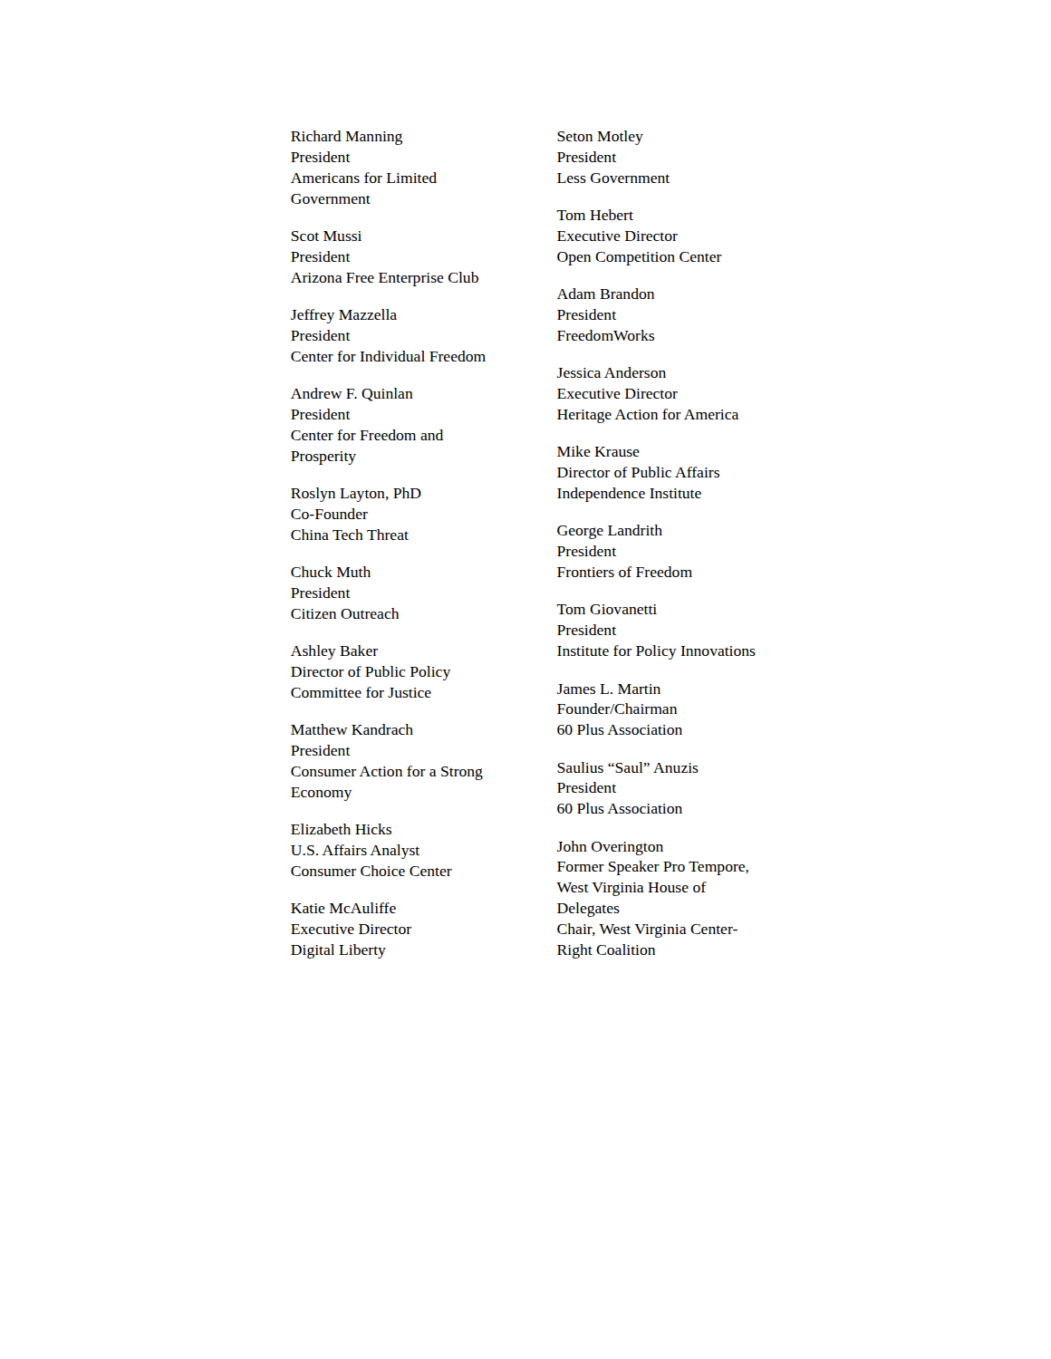Richard Manning
President
Americans for Limited Government
Scot Mussi
President
Arizona Free Enterprise Club
Jeffrey Mazzella
President
Center for Individual Freedom
Andrew F. Quinlan
President
Center for Freedom and Prosperity
Roslyn Layton, PhD
Co-Founder
China Tech Threat
Chuck Muth
President
Citizen Outreach
Ashley Baker
Director of Public Policy
Committee for Justice
Matthew Kandrach
President
Consumer Action for a Strong Economy
Elizabeth Hicks
U.S. Affairs Analyst
Consumer Choice Center
Katie McAuliffe
Executive Director
Digital Liberty
Seton Motley
President
Less Government
Tom Hebert
Executive Director
Open Competition Center
Adam Brandon
President
FreedomWorks
Jessica Anderson
Executive Director
Heritage Action for America
Mike Krause
Director of Public Affairs
Independence Institute
George Landrith
President
Frontiers of Freedom
Tom Giovanetti
President
Institute for Policy Innovations
James L. Martin
Founder/Chairman
60 Plus Association
Saulius “Saul” Anuzis
President
60 Plus Association
John Overington
Former Speaker Pro Tempore, West Virginia House of Delegates
Chair, West Virginia Center-Right Coalition